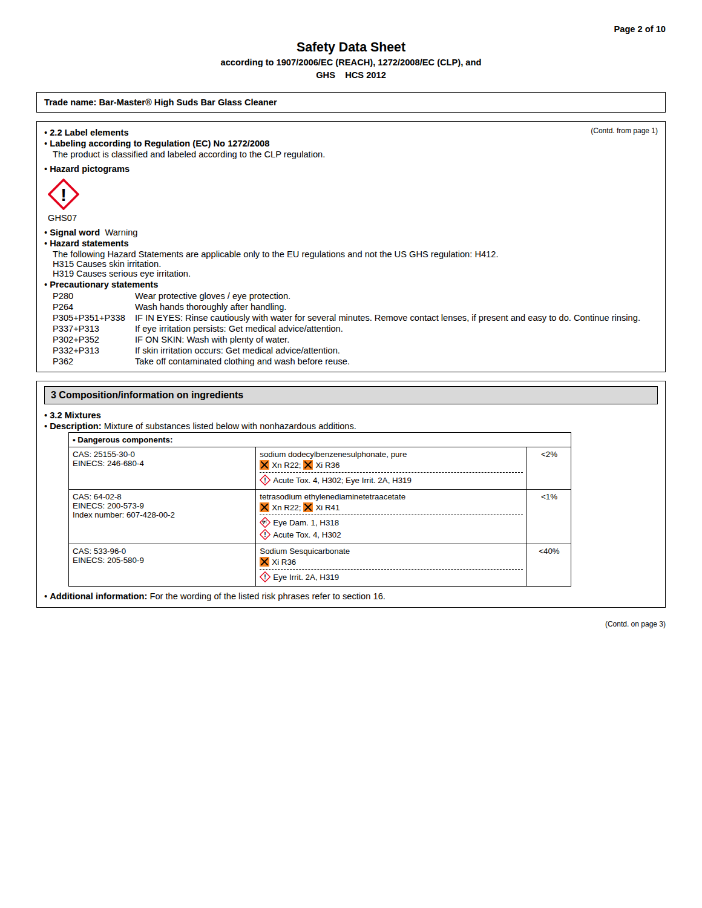Page 2 of 10
Safety Data Sheet
according to 1907/2006/EC (REACH), 1272/2008/EC (CLP), and
GHS HCS 2012
Trade name: Bar-Master® High Suds Bar Glass Cleaner
(Contd. from page 1)
• 2.2 Label elements
• Labeling according to Regulation (EC) No 1272/2008
The product is classified and labeled according to the CLP regulation.
• Hazard pictograms
!
GHS07
• Signal word Warning
• Hazard statements
The following Hazard Statements are applicable only to the EU regulations and not the US GHS regulation: H412.
H315 Causes skin irritation.
H319 Causes serious eye irritation.
• Precautionary statements
| P280 | Wear protective gloves / eye protection. |
| P264 | Wash hands thoroughly after handling. |
| P305+P351+P338 | IF IN EYES: Rinse cautiously with water for several minutes. Remove contact lenses, if present and easy to do. Continue rinsing. |
| P337+P313 | If eye irritation persists: Get medical advice/attention. |
| P302+P352 | IF ON SKIN: Wash with plenty of water. |
| P332+P313 | If skin irritation occurs: Get medical advice/attention. |
| P362 | Take off contaminated clothing and wash before reuse. |
3 Composition/information on ingredients
• 3.2 Mixtures
• Description: Mixture of substances listed below with nonhazardous additions.
| • Dangerous components: |
| --- |
| CAS: 25155-30-0 EINECS: 246-680-4 | sodium dodecylbenzenesulphonate, pure Xn R22; Xi R36 ! Acute Tox. 4, H302; Eye Irrit. 2A, H319 | <2% |
| CAS: 64-02-8 EINECS: 200-573-9 Index number: 607-428-00-2 | tetrasodium ethylenediaminetetraacetate Xn R22; Xi R41 Eye Dam. 1, H318 ! Acute Tox. 4, H302 | <1% |
| CAS: 533-96-0 EINECS: 205-580-9 | Sodium Sesquicarbonate Xi R36 ! Eye Irrit. 2A, H319 | <40% |
• Additional information: For the wording of the listed risk phrases refer to section 16.
(Contd. on page 3)